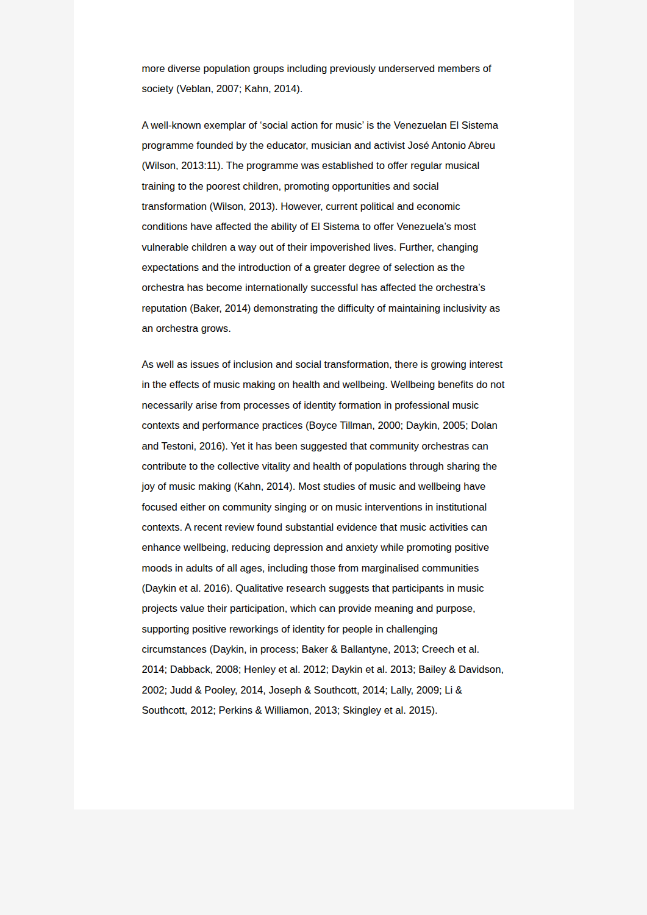more diverse population groups including previously underserved members of society (Veblan, 2007; Kahn, 2014).
A well-known exemplar of ‘social action for music’ is the Venezuelan El Sistema programme founded by the educator, musician and activist José Antonio Abreu (Wilson, 2013:11). The programme was established to offer regular musical training to the poorest children, promoting opportunities and social transformation (Wilson, 2013). However, current political and economic conditions have affected the ability of El Sistema to offer Venezuela’s most vulnerable children a way out of their impoverished lives. Further, changing expectations and the introduction of a greater degree of selection as the orchestra has become internationally successful has affected the orchestra’s reputation (Baker, 2014) demonstrating the difficulty of maintaining inclusivity as an orchestra grows.
As well as issues of inclusion and social transformation, there is growing interest in the effects of music making on health and wellbeing. Wellbeing benefits do not necessarily arise from processes of identity formation in professional music contexts and performance practices (Boyce Tillman, 2000; Daykin, 2005; Dolan and Testoni, 2016). Yet it has been suggested that community orchestras can contribute to the collective vitality and health of populations through sharing the joy of music making (Kahn, 2014). Most studies of music and wellbeing have focused either on community singing or on music interventions in institutional contexts. A recent review found substantial evidence that music activities can enhance wellbeing, reducing depression and anxiety while promoting positive moods in adults of all ages, including those from marginalised communities (Daykin et al. 2016). Qualitative research suggests that participants in music projects value their participation, which can provide meaning and purpose, supporting positive reworkings of identity for people in challenging circumstances (Daykin, in process; Baker & Ballantyne, 2013; Creech et al. 2014; Dabback, 2008; Henley et al. 2012; Daykin et al. 2013; Bailey & Davidson, 2002; Judd & Pooley, 2014, Joseph & Southcott, 2014; Lally, 2009; Li & Southcott, 2012; Perkins & Williamon, 2013; Skingley et al. 2015).